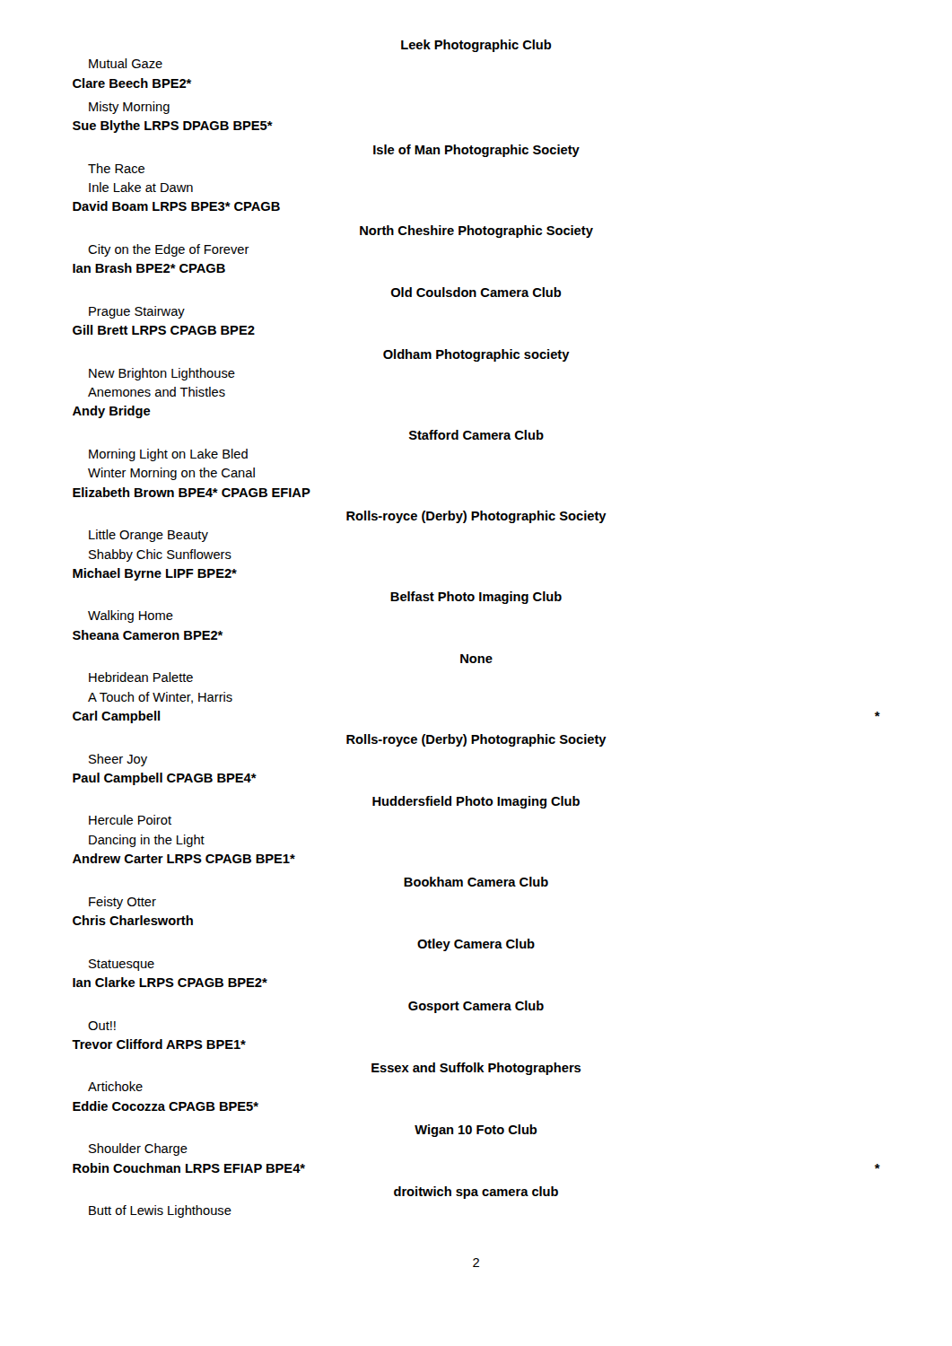Leek Photographic Club
Mutual Gaze
Clare Beech BPE2*
Misty Morning
Sue Blythe LRPS DPAGB BPE5*
Isle of Man Photographic Society
The Race
Inle Lake at Dawn
David Boam LRPS BPE3* CPAGB
North Cheshire Photographic Society
City on the Edge of Forever
Ian Brash BPE2* CPAGB
Old Coulsdon Camera Club
Prague Stairway
Gill Brett LRPS CPAGB BPE2
Oldham Photographic society
New Brighton Lighthouse
Anemones and Thistles
Andy Bridge
Stafford Camera Club
Morning Light on Lake Bled
Winter Morning on the Canal
Elizabeth Brown BPE4* CPAGB EFIAP
Rolls-royce (Derby) Photographic Society
Little Orange Beauty
Shabby Chic Sunflowers
Michael Byrne LIPF BPE2*
Belfast Photo Imaging Club
Walking Home
Sheana Cameron BPE2*
None
Hebridean Palette
A Touch of Winter, Harris
*
Carl Campbell
Rolls-royce (Derby) Photographic Society
Sheer Joy
Paul Campbell CPAGB BPE4*
Huddersfield Photo Imaging Club
Hercule Poirot
Dancing in the Light
Andrew Carter LRPS CPAGB BPE1*
Bookham Camera Club
Feisty Otter
Chris Charlesworth
Otley Camera Club
Statuesque
Ian Clarke LRPS CPAGB BPE2*
Gosport Camera Club
Out!!
Trevor Clifford ARPS BPE1*
Essex and Suffolk Photographers
Artichoke
Eddie Cocozza CPAGB BPE5*
Wigan 10 Foto Club
Shoulder Charge
*
Robin Couchman LRPS EFIAP BPE4*
droitwich spa camera club
Butt of Lewis Lighthouse
2